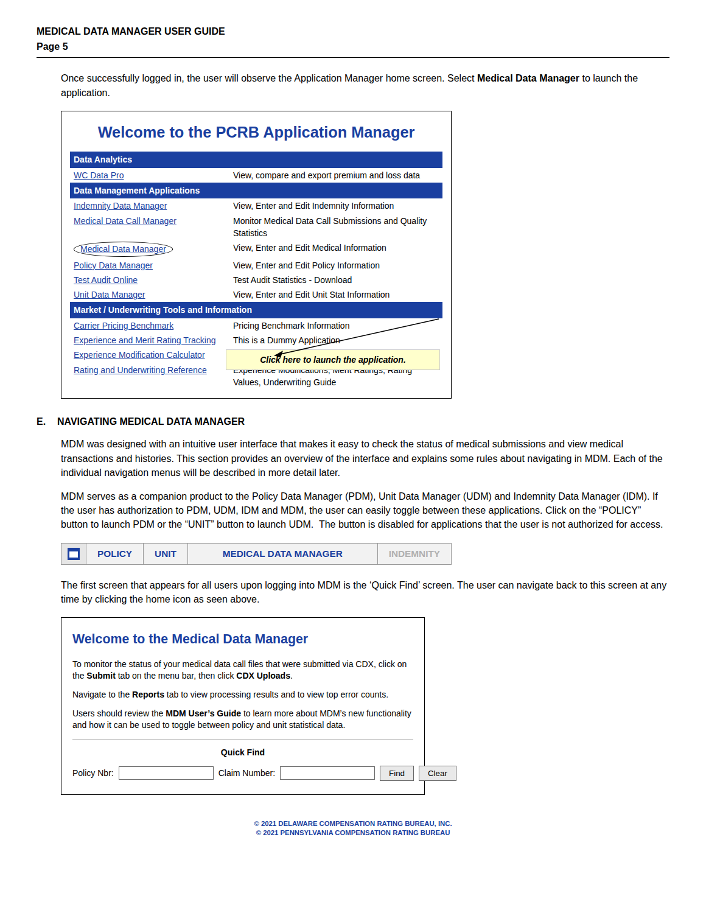MEDICAL DATA MANAGER USER GUIDE
Page 5
Once successfully logged in, the user will observe the Application Manager home screen. Select Medical Data Manager to launch the application.
Welcome to the PCRB Application Manager
| Data Analytics |
| WC Data Pro | View, compare and export premium and loss data |
| Data Management Applications |
| Indemnity Data Manager | View, Enter and Edit Indemnity Information |
| Medical Data Call Manager | Monitor Medical Data Call Submissions and Quality Statistics |
| Medical Data Manager | View, Enter and Edit Medical Information |
| Policy Data Manager | View, Enter and Edit Policy Information |
| Test Audit Online | Test Audit Statistics - Download |
| Unit Data Manager | View, Enter and Edit Unit Stat Information |
| Market / Underwriting Tools and Information |
| Carrier Pricing Benchmark | Pricing Benchmark Information |
| Experience and Merit Rating Tracking | This is a Dummy Application |
| Experience Modification Calculator | Calculate Experience Modification |
| Rating and Underwriting Reference | Experience Modifications, Merit Ratings, Rating Values, Underwriting Guide |
Click here to launch the application.
E. NAVIGATING MEDICAL DATA MANAGER
MDM was designed with an intuitive user interface that makes it easy to check the status of medical submissions and view medical transactions and histories. This section provides an overview of the interface and explains some rules about navigating in MDM. Each of the individual navigation menus will be described in more detail later.
MDM serves as a companion product to the Policy Data Manager (PDM), Unit Data Manager (UDM) and Indemnity Data Manager (IDM). If the user has authorization to PDM, UDM, IDM and MDM, the user can easily toggle between these applications. Click on the “POLICY” button to launch PDM or the “UNIT” button to launch UDM. The button is disabled for applications that the user is not authorized for access.
POLICY
UNIT
MEDICAL DATA MANAGER
INDEMNITY
The first screen that appears for all users upon logging into MDM is the ‘Quick Find’ screen. The user can navigate back to this screen at any time by clicking the home icon as seen above.
Welcome to the Medical Data Manager
To monitor the status of your medical data call files that were submitted via CDX, click on the Submit tab on the menu bar, then click CDX Uploads.
Navigate to the Reports tab to view processing results and to view top error counts.
Users should review the MDM User’s Guide to learn more about MDM’s new functionality and how it can be used to toggle between policy and unit statistical data.
Quick Find
Policy Nbr: Claim Number: Find Clear
© 2021 DELAWARE COMPENSATION RATING BUREAU, INC.
© 2021 PENNSYLVANIA COMPENSATION RATING BUREAU